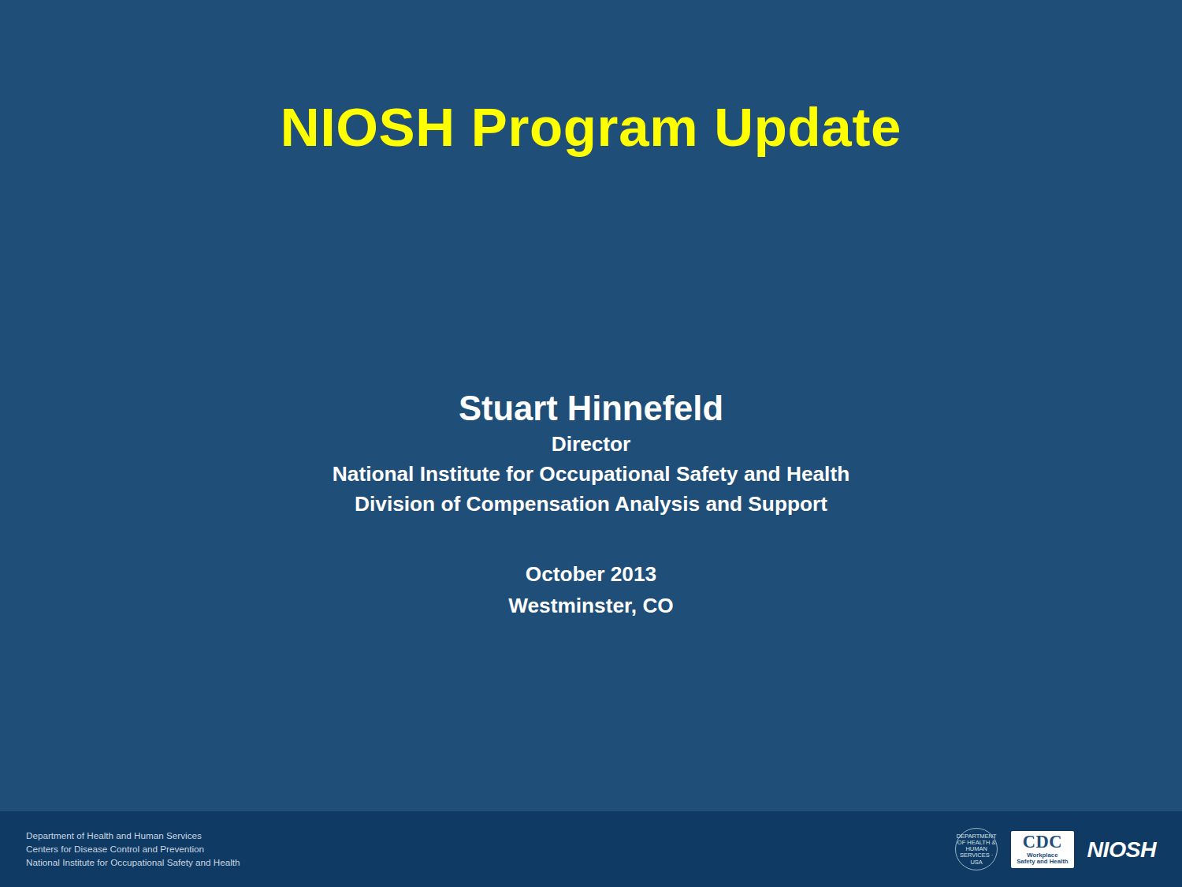NIOSH Program Update
Stuart Hinnefeld
Director
National Institute for Occupational Safety and Health
Division of Compensation Analysis and Support
October 2013
Westminster, CO
Department of Health and Human Services
Centers for Disease Control and Prevention
National Institute for Occupational Safety and Health
DEPARTMENT OF HEALTH & HUMAN SERVICES · USA
CDC
Workplace
Safety and Health
NIOSH